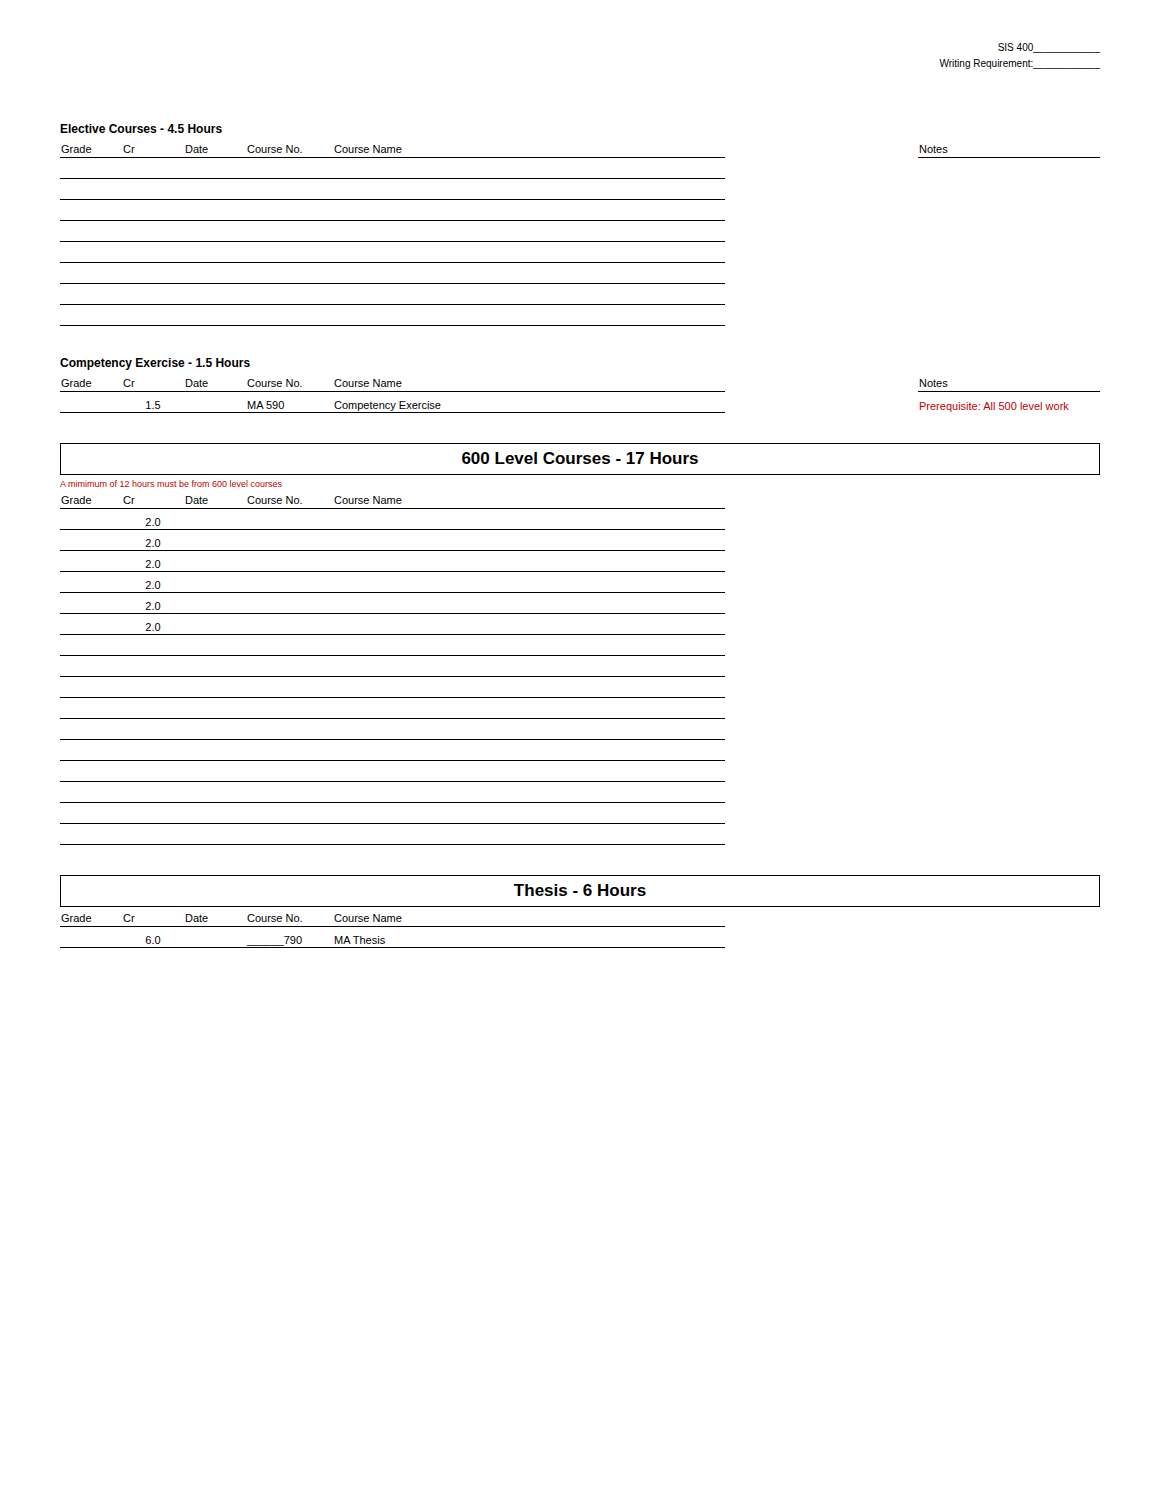SIS 400____________
Writing Requirement:____________
Elective Courses - 4.5 Hours
| Grade | Cr | Date | Course No. | Course Name | | Notes |
| --- | --- | --- | --- | --- | --- | --- |
Competency Exercise - 1.5 Hours
| Grade | Cr | Date | Course No. | Course Name | | Notes |
| --- | --- | --- | --- | --- | --- | --- |
| | 1.5 | | MA 590 | Competency Exercise | | Prerequisite: All 500 level work |
600 Level Courses - 17 Hours
A mimimum of 12 hours must be from 600 level courses
| Grade | Cr | Date | Course No. | Course Name | |
| --- | --- | --- | --- | --- | --- |
| | 2.0 | | | | |
| | 2.0 | | | | |
| | 2.0 | | | | |
| | 2.0 | | | | |
| | 2.0 | | | | |
| | 2.0 | | | | |
Thesis - 6 Hours
| Grade | Cr | Date | Course No. | Course Name | |
| --- | --- | --- | --- | --- | --- |
| | 6.0 | | ______790 | MA Thesis | |